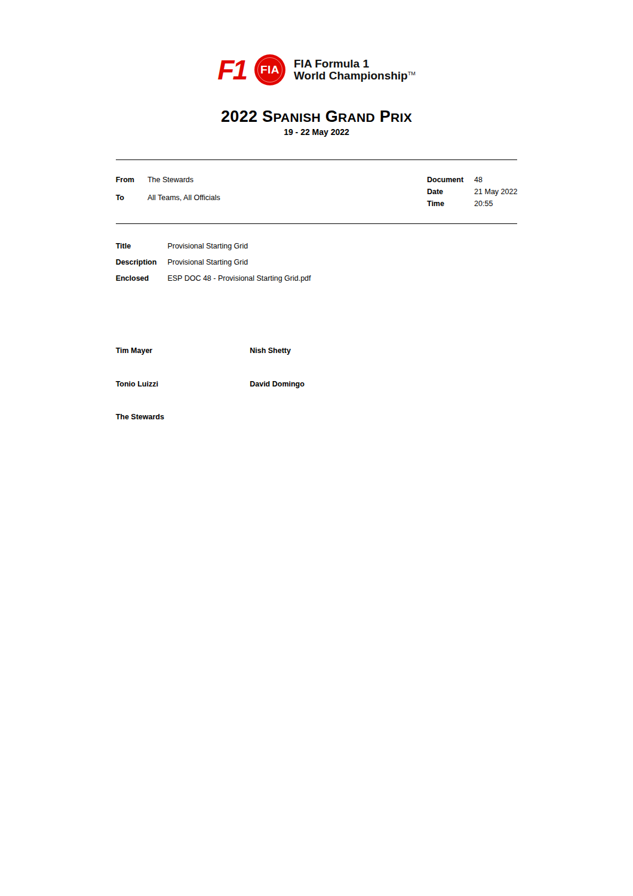F1 FIA FIA Formula 1
World ChampionshipTM
2022 SPANISH GRAND PRIX
19 - 22 May 2022
| From | The Stewards |
| To | All Teams, All Officials |
| Document | 48 |
| Date | 21 May 2022 |
| Time | 20:55 |
| Title | Provisional Starting Grid |
| Description | Provisional Starting Grid |
| Enclosed | ESP DOC 48 - Provisional Starting Grid.pdf |
| Tim Mayer | Nish Shetty |
| Tonio Luizzi | David Domingo |
| The Stewards | |